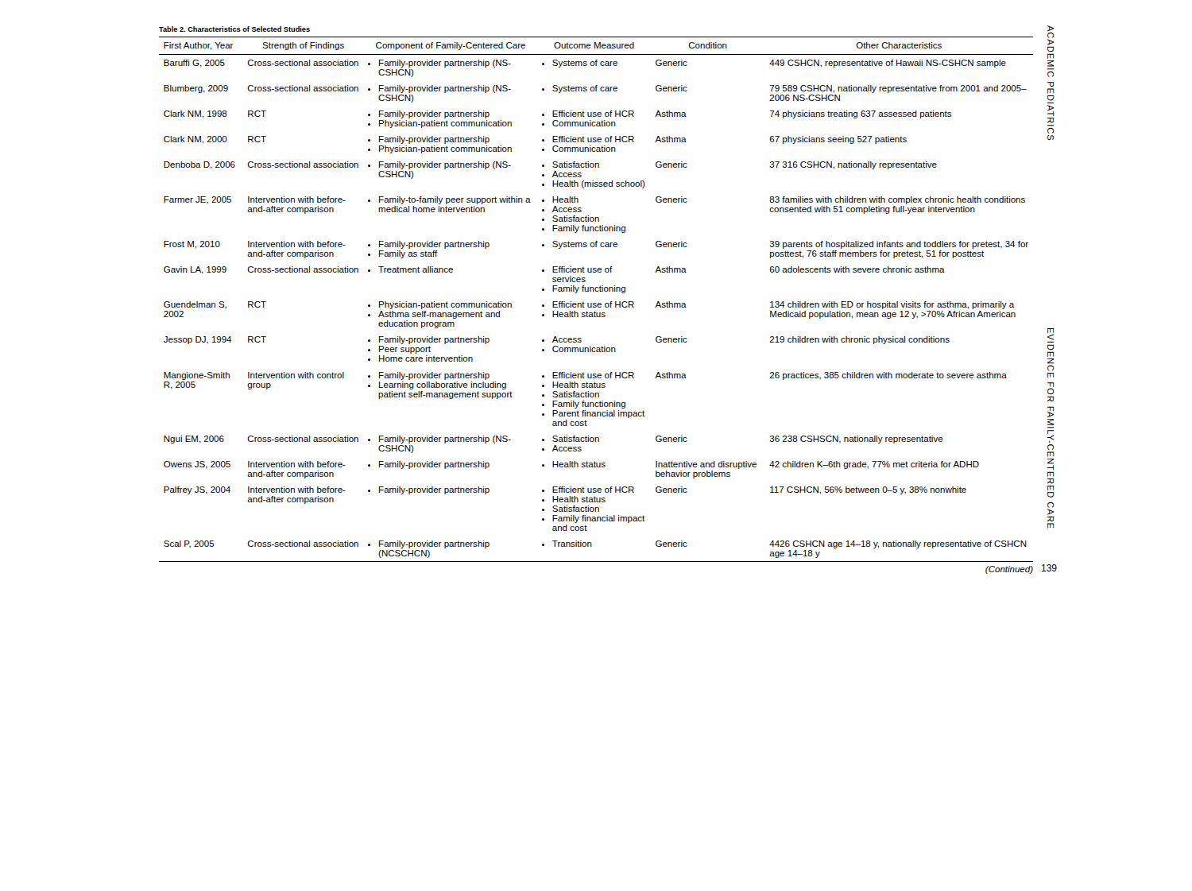Academic Pediatrics
Evidence for Family-Centered Care
139
Table 2. Characteristics of Selected Studies
| First Author, Year | Strength of Findings | Component of Family-Centered Care | Outcome Measured | Condition | Other Characteristics |
| --- | --- | --- | --- | --- | --- |
| Baruffi G, 2005 | Cross-sectional association | Family-provider partnership (NS-CSHCN) | Systems of care | Generic | 449 CSHCN, representative of Hawaii NS-CSHCN sample |
| Blumberg, 2009 | Cross-sectional association | Family-provider partnership (NS-CSHCN) | Systems of care | Generic | 79 589 CSHCN, nationally representative from 2001 and 2005–2006 NS-CSHCN |
| Clark NM, 1998 | RCT | Family-provider partnership Physician-patient communication | Efficient use of HCR Communication | Asthma | 74 physicians treating 637 assessed patients |
| Clark NM, 2000 | RCT | Family-provider partnership Physician-patient communication | Efficient use of HCR Communication | Asthma | 67 physicians seeing 527 patients |
| Denboba D, 2006 | Cross-sectional association | Family-provider partnership (NS-CSHCN) | Satisfaction Access Health (missed school) | Generic | 37 316 CSHCN, nationally representative |
| Farmer JE, 2005 | Intervention with before- and-after comparison | Family-to-family peer support within a medical home intervention | Health Access Satisfaction Family functioning | Generic | 83 families with children with complex chronic health conditions consented with 51 completing full-year intervention |
| Frost M, 2010 | Intervention with before- and-after comparison | Family-provider partnership Family as staff | Systems of care | Generic | 39 parents of hospitalized infants and toddlers for pretest, 34 for posttest, 76 staff members for pretest, 51 for posttest |
| Gavin LA, 1999 | Cross-sectional association | Treatment alliance | Efficient use of services Family functioning | Asthma | 60 adolescents with severe chronic asthma |
| Guendelman S, 2002 | RCT | Physician-patient communication Asthma self-management and education program | Efficient use of HCR Health status | Asthma | 134 children with ED or hospital visits for asthma, primarily a Medicaid population, mean age 12 y, >70% African American |
| Jessop DJ, 1994 | RCT | Family-provider partnership Peer support Home care intervention | Access Communication | Generic | 219 children with chronic physical conditions |
| Mangione-Smith R, 2005 | Intervention with control group | Family-provider partnership Learning collaborative including patient self-management support | Efficient use of HCR Health status Satisfaction Family functioning Parent financial impact and cost | Asthma | 26 practices, 385 children with moderate to severe asthma |
| Ngui EM, 2006 | Cross-sectional association | Family-provider partnership (NS-CSHCN) | Satisfaction Access | Generic | 36 238 CSHSCN, nationally representative |
| Owens JS, 2005 | Intervention with before- and-after comparison | Family-provider partnership | Health status | Inattentive and disruptive behavior problems | 42 children K–6th grade, 77% met criteria for ADHD |
| Palfrey JS, 2004 | Intervention with before- and-after comparison | Family-provider partnership | Efficient use of HCR Health status Satisfaction Family financial impact and cost | Generic | 117 CSHCN, 56% between 0–5 y, 38% nonwhite |
| Scal P, 2005 | Cross-sectional association | Family-provider partnership (NCSCHCN) | Transition | Generic | 4426 CSHCN age 14–18 y, nationally representative of CSHCN age 14–18 y |
(Continued)